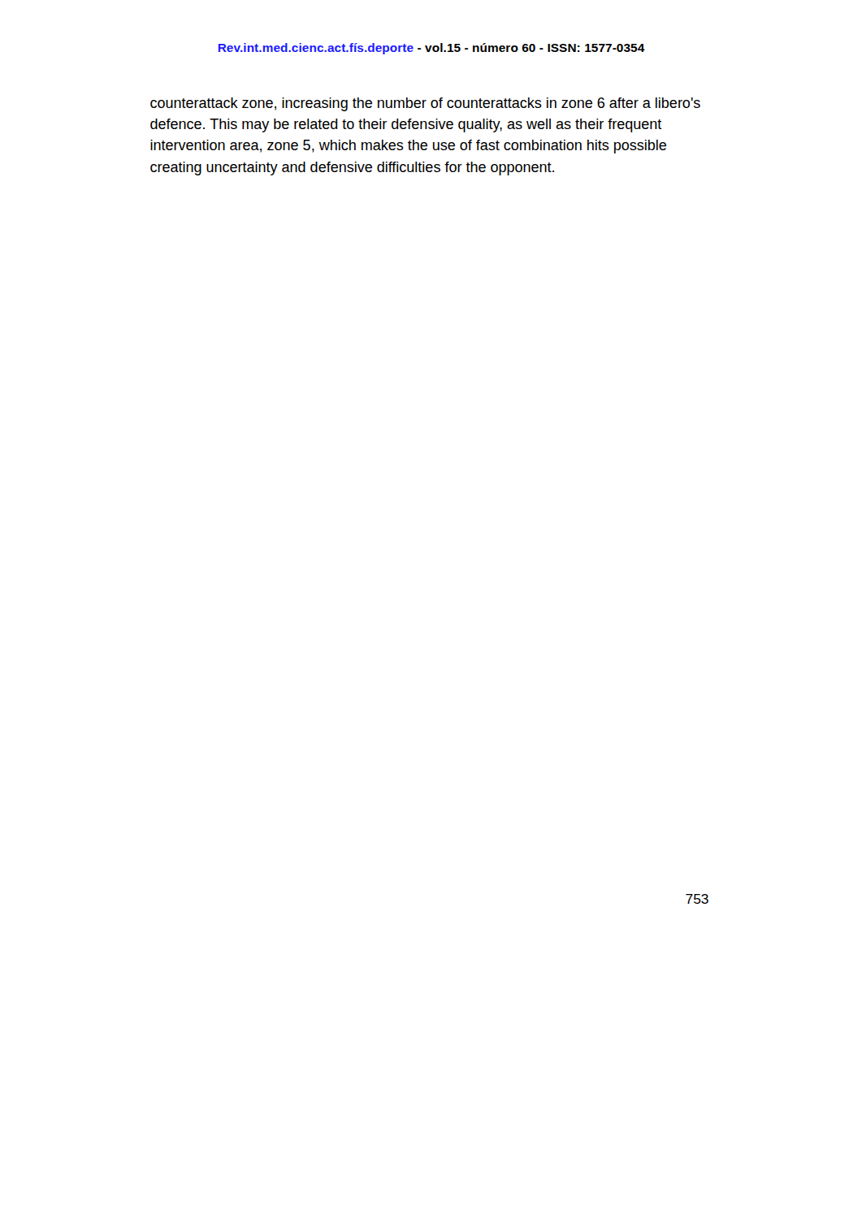Rev.int.med.cienc.act.fís.deporte - vol.15 - número 60 - ISSN: 1577-0354
counterattack zone, increasing the number of counterattacks in zone 6 after a libero's defence. This may be related to their defensive quality, as well as their frequent intervention area, zone 5, which makes the use of fast combination hits possible creating uncertainty and defensive difficulties for the opponent.
753